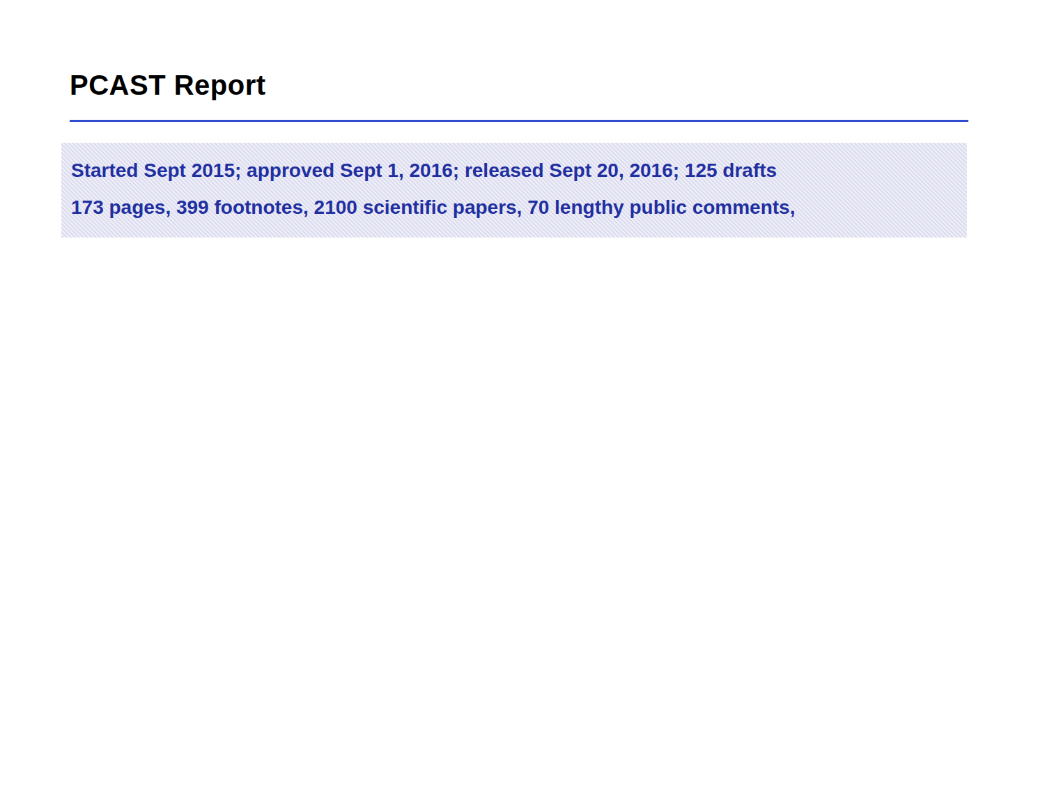PCAST Report
Started Sept 2015; approved Sept 1, 2016; released Sept 20, 2016; 125 drafts
173 pages, 399 footnotes, 2100 scientific papers, 70 lengthy public comments,